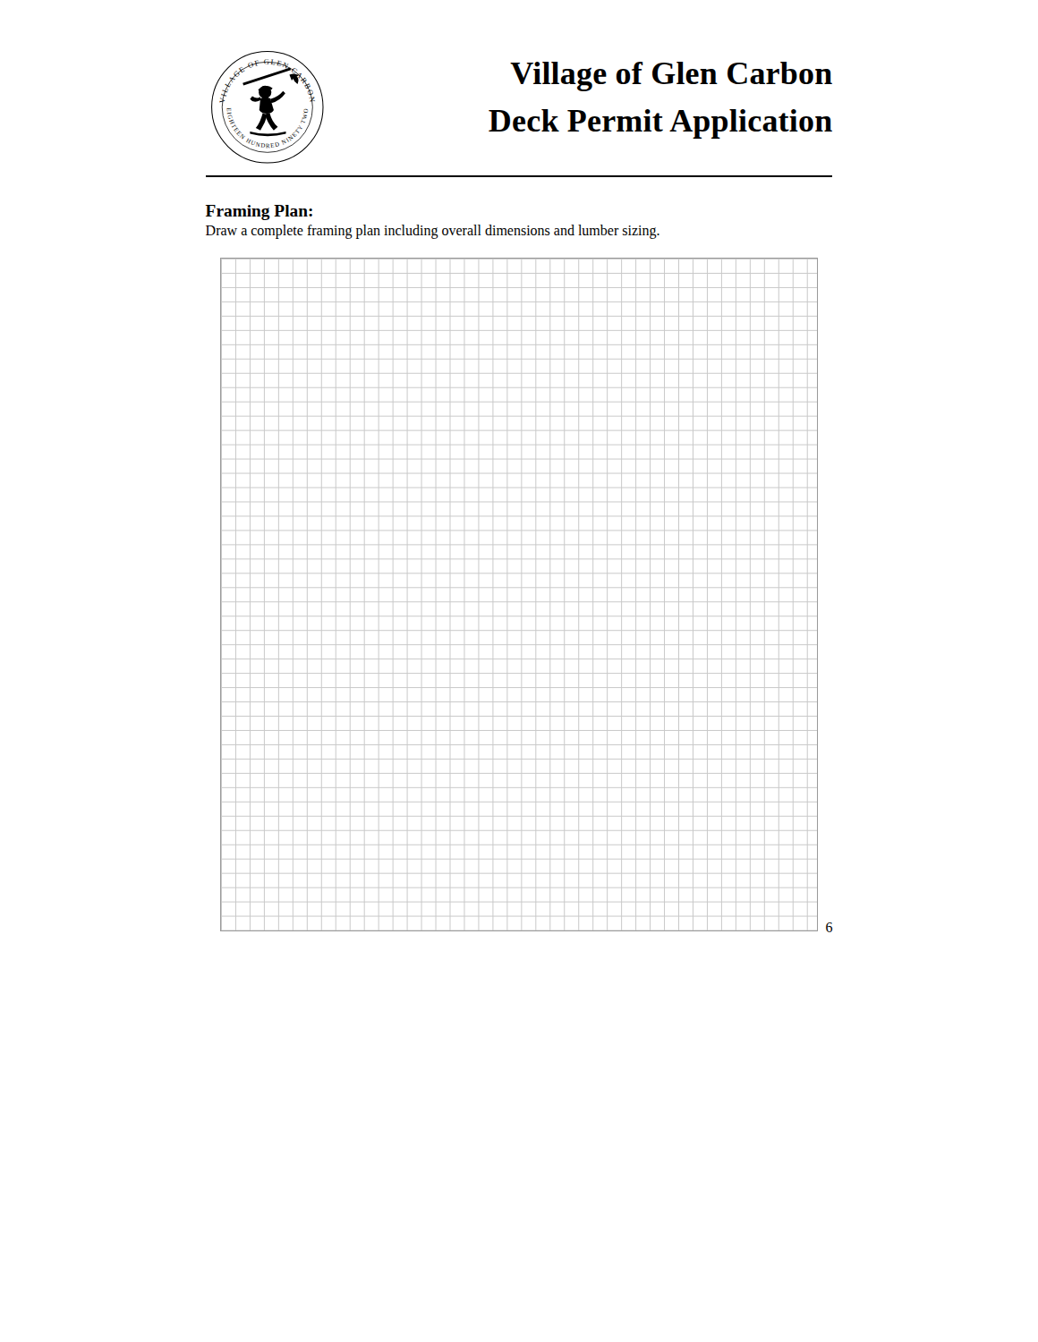VILLAGE OF GLEN CARBON EIGHTEEN HUNDRED NINETY TWO
Village of Glen Carbon
Deck Permit Application
Framing Plan:
Draw a complete framing plan including overall dimensions and lumber sizing.
6